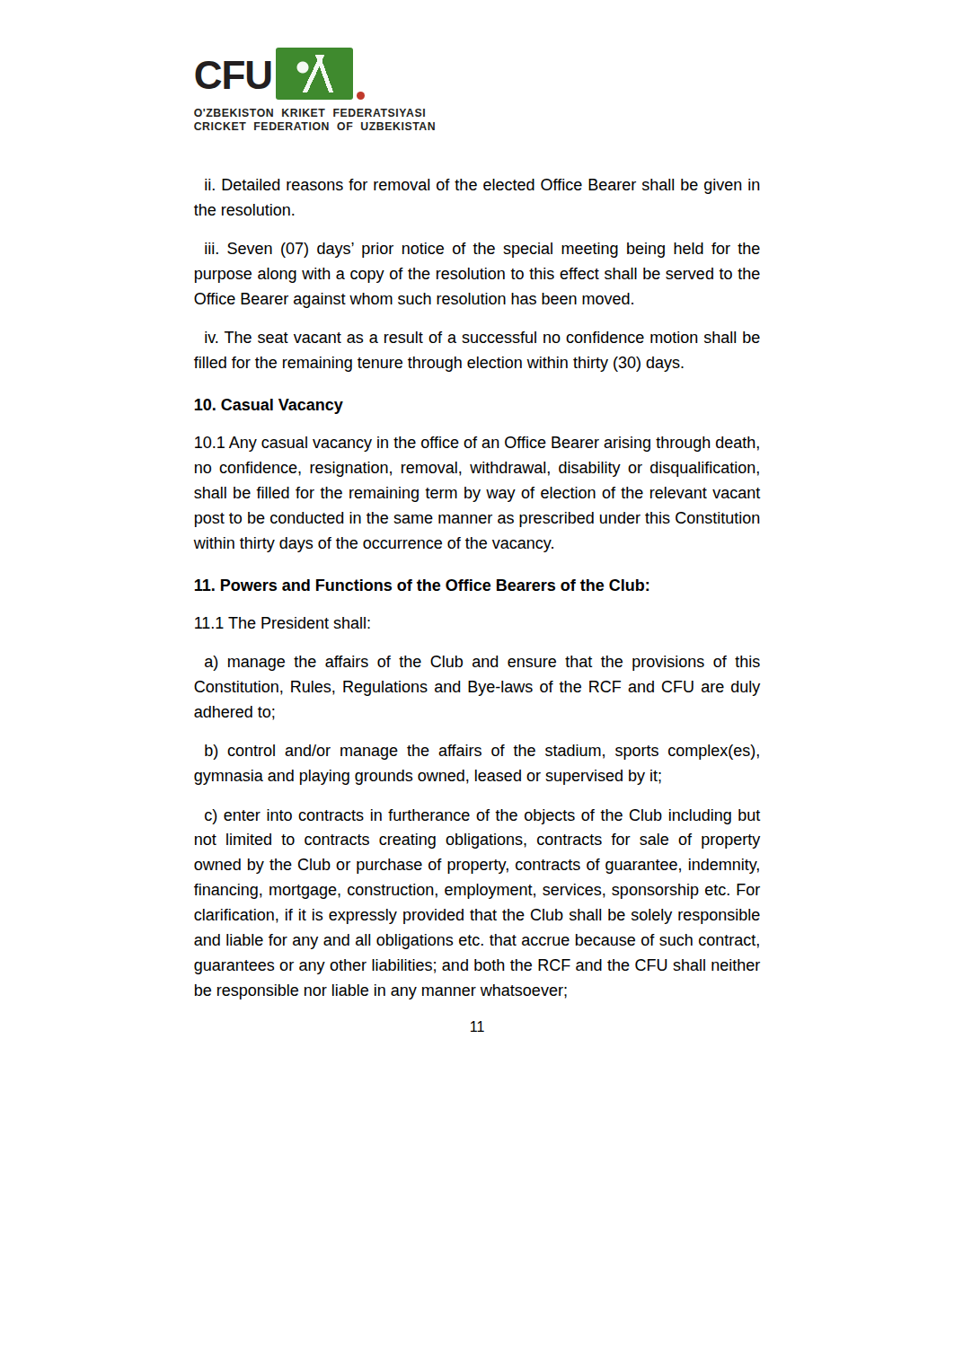CFU
O'ZBEKISTON KRIKET FEDERATSIYASI
CRICKET FEDERATION OF UZBEKISTAN
ii. Detailed reasons for removal of the elected Office Bearer shall be given in the resolution.
iii. Seven (07) days’ prior notice of the special meeting being held for the purpose along with a copy of the resolution to this effect shall be served to the Office Bearer against whom such resolution has been moved.
iv. The seat vacant as a result of a successful no confidence motion shall be filled for the remaining tenure through election within thirty (30) days.
10. Casual Vacancy
10.1 Any casual vacancy in the office of an Office Bearer arising through death, no confidence, resignation, removal, withdrawal, disability or disqualification, shall be filled for the remaining term by way of election of the relevant vacant post to be conducted in the same manner as prescribed under this Constitution within thirty days of the occurrence of the vacancy.
11. Powers and Functions of the Office Bearers of the Club:
11.1 The President shall:
a) manage the affairs of the Club and ensure that the provisions of this Constitution, Rules, Regulations and Bye-laws of the RCF and CFU are duly adhered to;
b) control and/or manage the affairs of the stadium, sports complex(es), gymnasia and playing grounds owned, leased or supervised by it;
c) enter into contracts in furtherance of the objects of the Club including but not limited to contracts creating obligations, contracts for sale of property owned by the Club or purchase of property, contracts of guarantee, indemnity, financing, mortgage, construction, employment, services, sponsorship etc. For clarification, if it is expressly provided that the Club shall be solely responsible and liable for any and all obligations etc. that accrue because of such contract, guarantees or any other liabilities; and both the RCF and the CFU shall neither be responsible nor liable in any manner whatsoever;
11